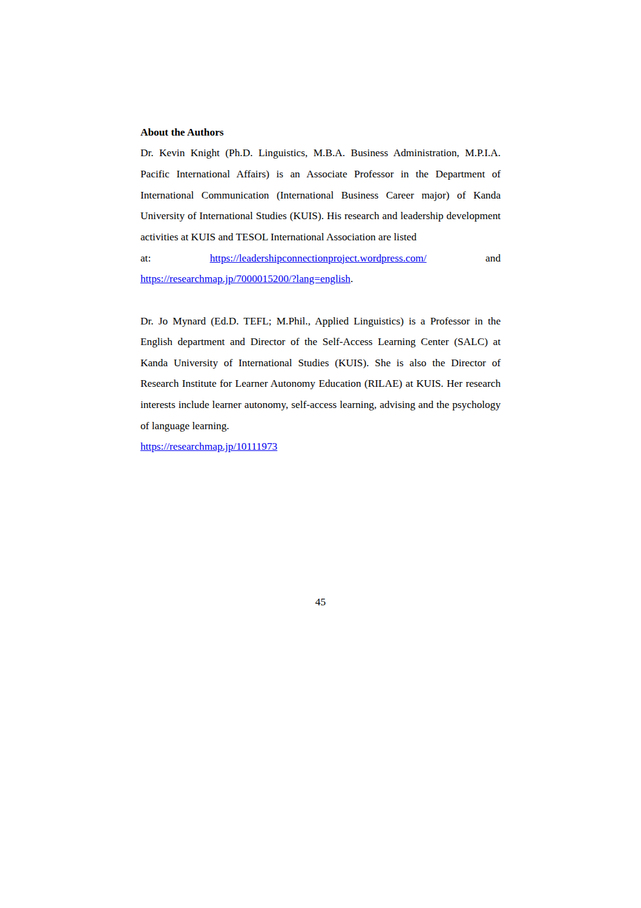About the Authors
Dr. Kevin Knight (Ph.D. Linguistics, M.B.A. Business Administration, M.P.I.A. Pacific International Affairs) is an Associate Professor in the Department of International Communication (International Business Career major) of Kanda University of International Studies (KUIS). His research and leadership development activities at KUIS and TESOL International Association are listed
at: https://leadershipconnectionproject.wordpress.com/ and https://researchmap.jp/7000015200/?lang=english.
Dr. Jo Mynard (Ed.D. TEFL; M.Phil., Applied Linguistics) is a Professor in the English department and Director of the Self-Access Learning Center (SALC) at Kanda University of International Studies (KUIS). She is also the Director of Research Institute for Learner Autonomy Education (RILAE) at KUIS. Her research interests include learner autonomy, self-access learning, advising and the psychology of language learning.
https://researchmap.jp/10111973
45